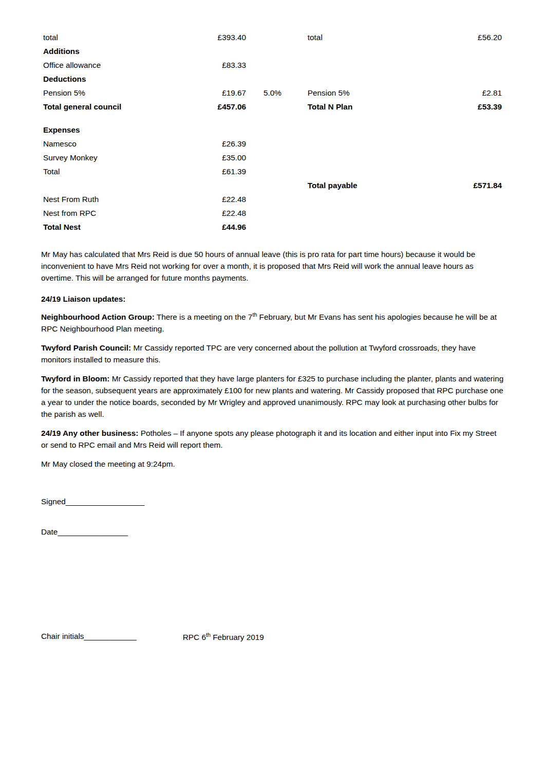| total | £393.40 | | total | £56.20 |
| Additions | | | | |
| Office allowance | £83.33 | | | |
| Deductions | | | | |
| Pension 5% | £19.67 | 5.0% | Pension 5% | £2.81 |
| Total general council | £457.06 | | Total N Plan | £53.39 |
| Expenses | | | | |
| Namesco | £26.39 | | | |
| Survey Monkey | £35.00 | | | |
| Total | £61.39 | | | |
| | | | Total payable | £571.84 |
| Nest From Ruth | £22.48 | | | |
| Nest from RPC | £22.48 | | | |
| Total Nest | £44.96 | | | |
Mr May has calculated that Mrs Reid is due 50 hours of annual leave (this is pro rata for part time hours) because it would be inconvenient to have Mrs Reid not working for over a month, it is proposed that Mrs Reid will work the annual leave hours as overtime. This will be arranged for future months payments.
24/19 Liaison updates:
Neighbourhood Action Group: There is a meeting on the 7th February, but Mr Evans has sent his apologies because he will be at RPC Neighbourhood Plan meeting.
Twyford Parish Council: Mr Cassidy reported TPC are very concerned about the pollution at Twyford crossroads, they have monitors installed to measure this.
Twyford in Bloom: Mr Cassidy reported that they have large planters for £325 to purchase including the planter, plants and watering for the season, subsequent years are approximately £100 for new plants and watering. Mr Cassidy proposed that RPC purchase one a year to under the notice boards, seconded by Mr Wrigley and approved unanimously. RPC may look at purchasing other bulbs for the parish as well.
24/19 Any other business: Potholes – If anyone spots any please photograph it and its location and either input into Fix my Street or send to RPC email and Mrs Reid will report them.
Mr May closed the meeting at 9:24pm.
Signed__________________
Date________________
Chair initials____________ RPC 6th February 2019